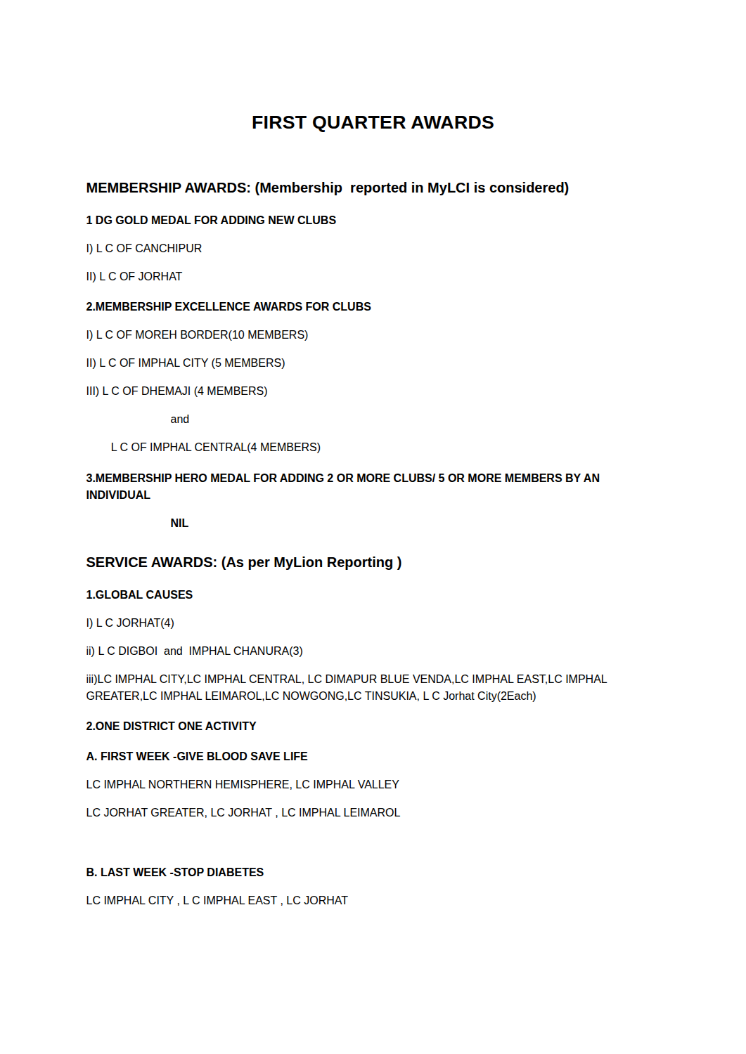FIRST QUARTER AWARDS
MEMBERSHIP AWARDS: (Membership reported in MyLCI is considered)
1 DG GOLD MEDAL FOR ADDING NEW CLUBS
I) L C OF CANCHIPUR
II) L C OF JORHAT
2.MEMBERSHIP EXCELLENCE AWARDS FOR CLUBS
I) L C OF MOREH BORDER(10 MEMBERS)
II) L C OF IMPHAL CITY (5 MEMBERS)
III) L C OF DHEMAJI (4 MEMBERS)
and
L C OF IMPHAL CENTRAL(4 MEMBERS)
3.MEMBERSHIP HERO MEDAL FOR ADDING 2 OR MORE CLUBS/ 5 OR MORE MEMBERS BY AN INDIVIDUAL
NIL
SERVICE AWARDS: (As per MyLion Reporting )
1.GLOBAL CAUSES
I) L C JORHAT(4)
ii) L C DIGBOI and IMPHAL CHANURA(3)
iii)LC IMPHAL CITY,LC IMPHAL CENTRAL, LC DIMAPUR BLUE VENDA,LC IMPHAL EAST,LC IMPHAL GREATER,LC IMPHAL LEIMAROL,LC NOWGONG,LC TINSUKIA, L C Jorhat City(2Each)
2.ONE DISTRICT ONE ACTIVITY
A. FIRST WEEK -GIVE BLOOD SAVE LIFE
LC IMPHAL NORTHERN HEMISPHERE, LC IMPHAL VALLEY
LC JORHAT GREATER, LC JORHAT , LC IMPHAL LEIMAROL
B. LAST WEEK -STOP DIABETES
LC IMPHAL CITY , L C IMPHAL EAST , LC JORHAT